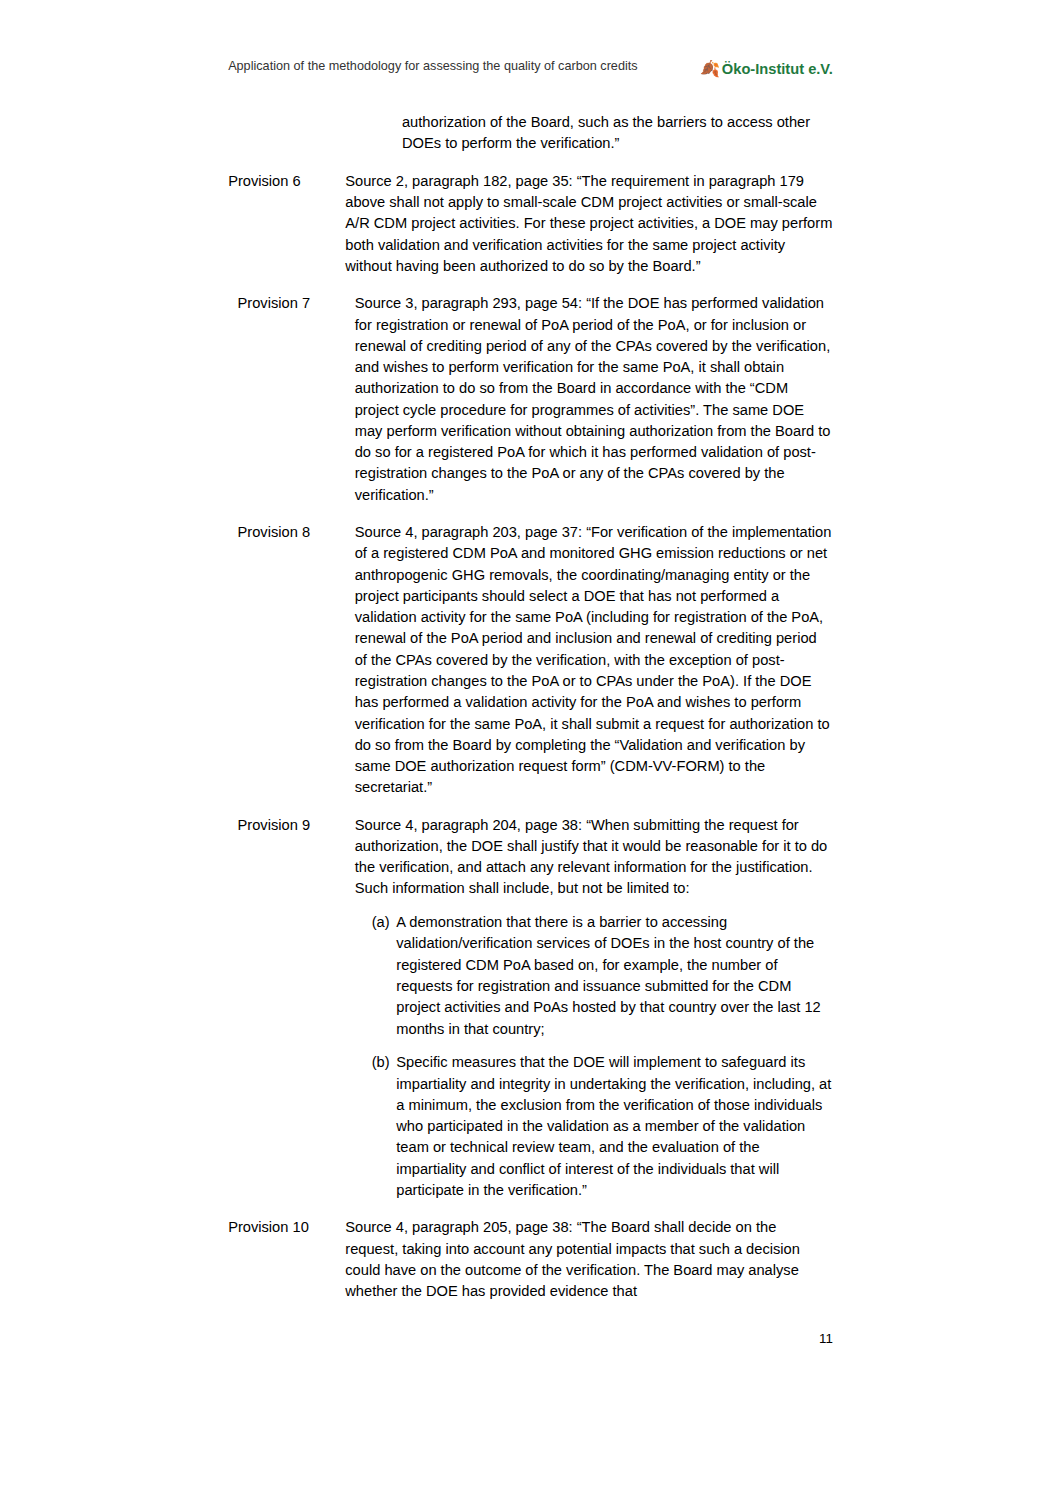Application of the methodology for assessing the quality of carbon credits
🍂Öko-Institut e.V.
authorization of the Board, such as the barriers to access other DOEs to perform the verification.”
Provision 6
Source 2, paragraph 182, page 35: “The requirement in paragraph 179 above shall not apply to small-scale CDM project activities or small-scale A/R CDM project activities. For these project activities, a DOE may perform both validation and verification activities for the same project activity without having been authorized to do so by the Board.”
Provision 7
Source 3, paragraph 293, page 54: “If the DOE has performed validation for registration or renewal of PoA period of the PoA, or for inclusion or renewal of crediting period of any of the CPAs covered by the verification, and wishes to perform verification for the same PoA, it shall obtain authorization to do so from the Board in accordance with the “CDM project cycle procedure for programmes of activities”. The same DOE may perform verification without obtaining authorization from the Board to do so for a registered PoA for which it has performed validation of post-registration changes to the PoA or any of the CPAs covered by the verification.”
Provision 8
Source 4, paragraph 203, page 37: “For verification of the implementation of a registered CDM PoA and monitored GHG emission reductions or net anthropogenic GHG removals, the coordinating/managing entity or the project participants should select a DOE that has not performed a validation activity for the same PoA (including for registration of the PoA, renewal of the PoA period and inclusion and renewal of crediting period of the CPAs covered by the verification, with the exception of post-registration changes to the PoA or to CPAs under the PoA). If the DOE has performed a validation activity for the PoA and wishes to perform verification for the same PoA, it shall submit a request for authorization to do so from the Board by completing the “Validation and verification by same DOE authorization request form” (CDM-VV-FORM) to the secretariat.”
Provision 9
Source 4, paragraph 204, page 38: “When submitting the request for authorization, the DOE shall justify that it would be reasonable for it to do the verification, and attach any relevant information for the justification. Such information shall include, but not be limited to:
(a) A demonstration that there is a barrier to accessing validation/verification services of DOEs in the host country of the registered CDM PoA based on, for example, the number of requests for registration and issuance submitted for the CDM project activities and PoAs hosted by that country over the last 12 months in that country;
(b) Specific measures that the DOE will implement to safeguard its impartiality and integrity in undertaking the verification, including, at a minimum, the exclusion from the verification of those individuals who participated in the validation as a member of the validation team or technical review team, and the evaluation of the impartiality and conflict of interest of the individuals that will participate in the verification.”
Provision 10
Source 4, paragraph 205, page 38: “The Board shall decide on the request, taking into account any potential impacts that such a decision could have on the outcome of the verification. The Board may analyse whether the DOE has provided evidence that
11